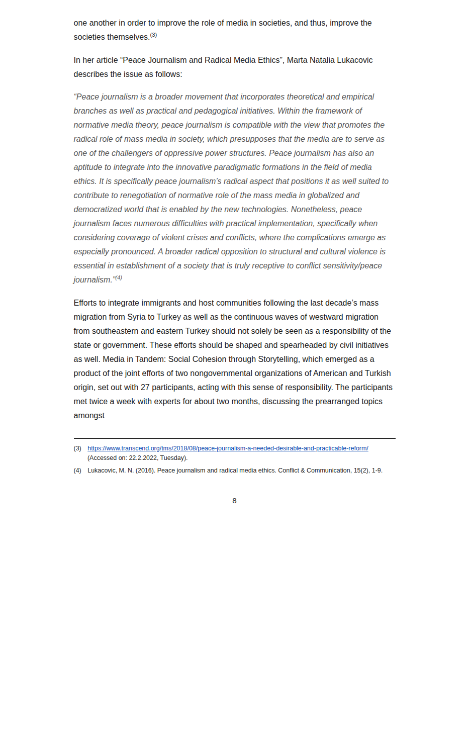one another in order to improve the role of media in societies, and thus, improve the societies themselves.(3)
In her article “Peace Journalism and Radical Media Ethics”, Marta Natalia Lukacovic describes the issue as follows:
“Peace journalism is a broader movement that incorporates theoretical and empirical branches as well as practical and pedagogical initiatives. Within the framework of normative media theory, peace journalism is compatible with the view that promotes the radical role of mass media in society, which presupposes that the media are to serve as one of the challengers of oppressive power structures. Peace journalism has also an aptitude to integrate into the innovative paradigmatic formations in the field of media ethics. It is specifically peace journalism’s radical aspect that positions it as well suited to contribute to renegotiation of normative role of the mass media in globalized and democratized world that is enabled by the new technologies. Nonetheless, peace journalism faces numerous difficulties with practical implementation, specifically when considering coverage of violent crises and conflicts, where the complications emerge as especially pronounced. A broader radical opposition to structural and cultural violence is essential in establishment of a society that is truly receptive to conflict sensitivity/peace journalism.”(4)
Efforts to integrate immigrants and host communities following the last decade’s mass migration from Syria to Turkey as well as the continuous waves of westward migration from southeastern and eastern Turkey should not solely be seen as a responsibility of the state or government. These efforts should be shaped and spearheaded by civil initiatives as well. Media in Tandem: Social Cohesion through Storytelling, which emerged as a product of the joint efforts of two nongovernmental organizations of American and Turkish origin, set out with 27 participants, acting with this sense of responsibility. The participants met twice a week with experts for about two months, discussing the prearranged topics amongst
(3) https://www.transcend.org/tms/2018/08/peace-journalism-a-needed-desirable-and-practicable-reform/ (Accessed on: 22.2.2022, Tuesday).
(4) Lukacovic, M. N. (2016). Peace journalism and radical media ethics. Conflict & Communication, 15(2), 1-9.
8